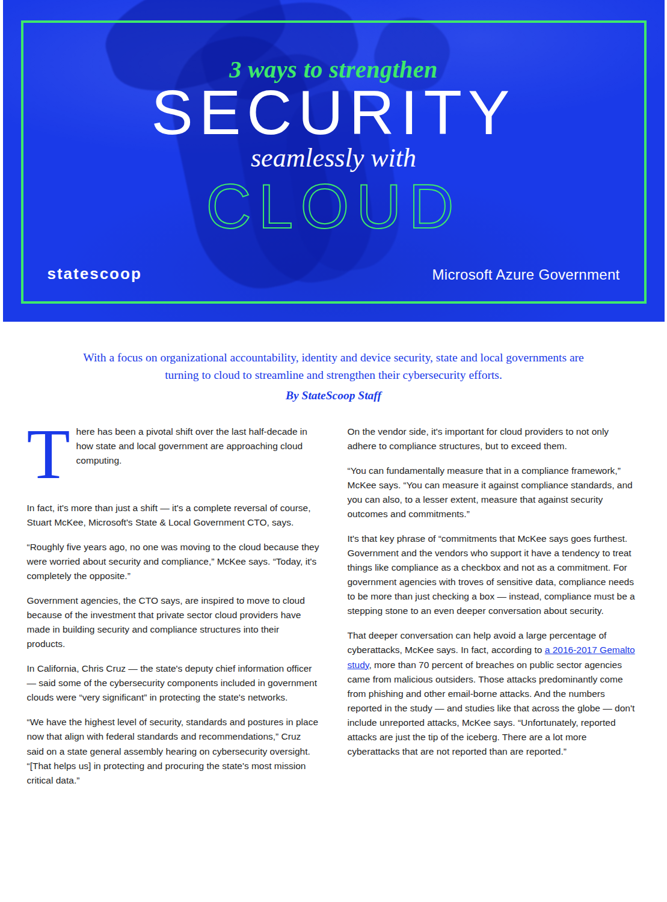3 ways to strengthen
Security
seamlessly with
Cloud
statescoop
Microsoft Azure Government
With a focus on organizational accountability, identity and device security, state and local governments are turning to cloud to streamline and strengthen their cybersecurity efforts. By StateScoop Staff
There has been a pivotal shift over the last half-decade in how state and local government are approaching cloud computing.
In fact, it's more than just a shift — it's a complete reversal of course, Stuart McKee, Microsoft's State & Local Government CTO, says.
“Roughly five years ago, no one was moving to the cloud because they were worried about security and compliance,” McKee says. “Today, it's completely the opposite.”
Government agencies, the CTO says, are inspired to move to cloud because of the investment that private sector cloud providers have made in building security and compliance structures into their products.
In California, Chris Cruz — the state's deputy chief information officer — said some of the cybersecurity components included in government clouds were “very significant” in protecting the state's networks.
“We have the highest level of security, standards and postures in place now that align with federal standards and recommendations,” Cruz said on a state general assembly hearing on cybersecurity oversight. “[That helps us] in protecting and procuring the state's most mission critical data.”
On the vendor side, it's important for cloud providers to not only adhere to compliance structures, but to exceed them.
“You can fundamentally measure that in a compliance framework,” McKee says. “You can measure it against compliance standards, and you can also, to a lesser extent, measure that against security outcomes and commitments.”
It's that key phrase of “commitments that McKee says goes furthest. Government and the vendors who support it have a tendency to treat things like compliance as a checkbox and not as a commitment. For government agencies with troves of sensitive data, compliance needs to be more than just checking a box — instead, compliance must be a stepping stone to an even deeper conversation about security.
That deeper conversation can help avoid a large percentage of cyberattacks, McKee says. In fact, according to a 2016-2017 Gemalto study, more than 70 percent of breaches on public sector agencies came from malicious outsiders. Those attacks predominantly come from phishing and other email-borne attacks. And the numbers reported in the study — and studies like that across the globe — don't include unreported attacks, McKee says. “Unfortunately, reported attacks are just the tip of the iceberg. There are a lot more cyberattacks that are not reported than are reported.”